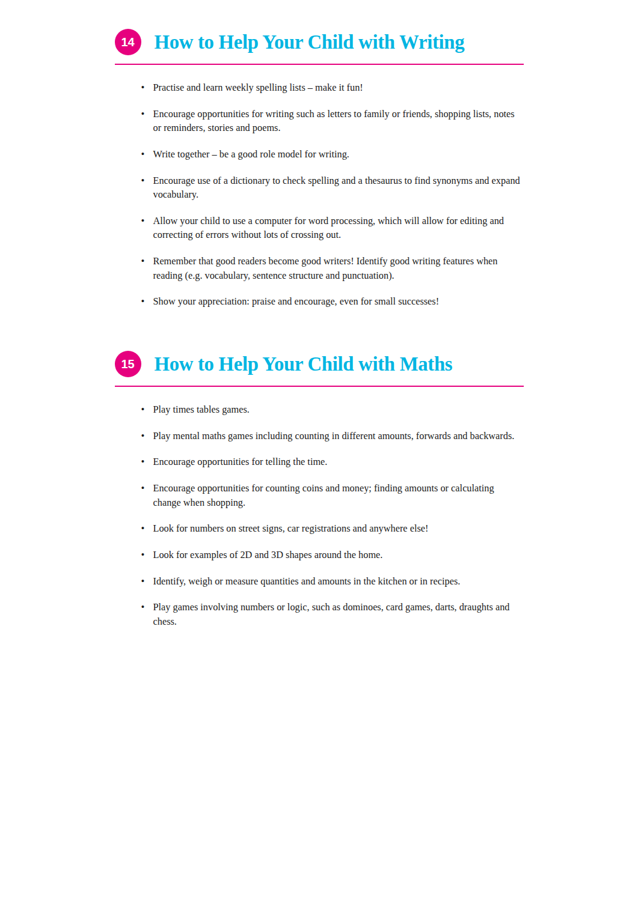14
How to Help Your Child with Writing
Practise and learn weekly spelling lists – make it fun!
Encourage opportunities for writing such as letters to family or friends, shopping lists, notes or reminders, stories and poems.
Write together – be a good role model for writing.
Encourage use of a dictionary to check spelling and a thesaurus to find synonyms and expand vocabulary.
Allow your child to use a computer for word processing, which will allow for editing and correcting of errors without lots of crossing out.
Remember that good readers become good writers! Identify good writing features when reading (e.g. vocabulary, sentence structure and punctuation).
Show your appreciation: praise and encourage, even for small successes!
15
How to Help Your Child with Maths
Play times tables games.
Play mental maths games including counting in different amounts, forwards and backwards.
Encourage opportunities for telling the time.
Encourage opportunities for counting coins and money; finding amounts or calculating change when shopping.
Look for numbers on street signs, car registrations and anywhere else!
Look for examples of 2D and 3D shapes around the home.
Identify, weigh or measure quantities and amounts in the kitchen or in recipes.
Play games involving numbers or logic, such as dominoes, card games, darts, draughts and chess.